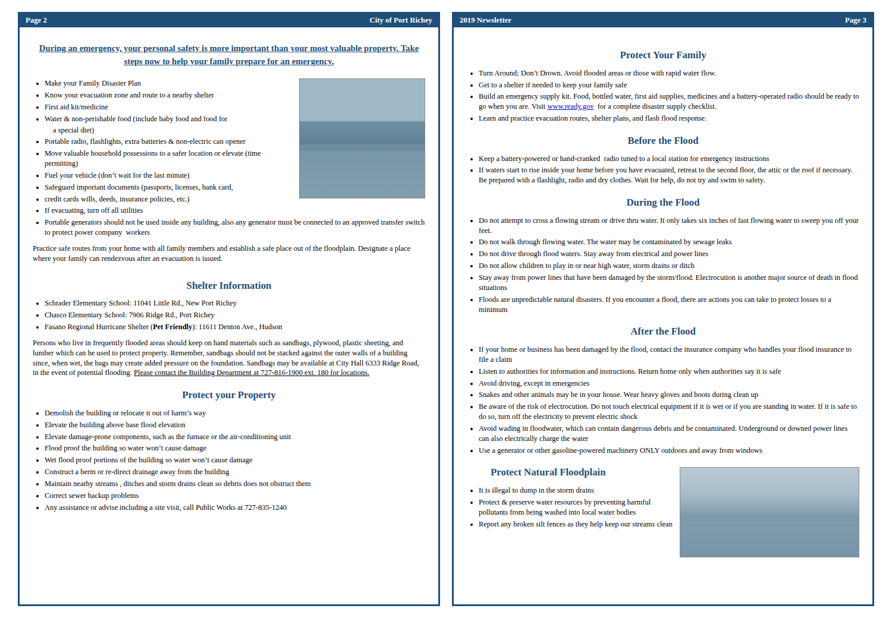Page 2 City of Port Richey
During an emergency, your personal safety is more important than your most valuable property. Take steps now to help your family prepare for an emergency.
Make your Family Disaster Plan
Know your evacuation zone and route to a nearby shelter
First aid kit/medicine
Water & non-perishable food (include baby food and food for
a special diet)
Portable radio, flashlights, extra batteries & non-electric can opener
Move valuable household possessions to a safer location or elevate (time permitting)
Fuel your vehicle (don’t wait for the last minute)
Safeguard important documents (passports, licenses, bank card,
credit cards wills, deeds, insurance policies, etc.)
If evacuating, turn off all utilities
Portable generators should not be used inside any building, also any generator must be connected to an approved transfer switch to protect power company workers
Practice safe routes from your home with all family members and establish a safe place out of the floodplain. Designate a place where your family can rendezvous after an evacuation is issued.
Shelter Information
Schrader Elementary School: 11041 Little Rd., New Port Richey
Chasco Elementary School: 7906 Ridge Rd., Port Richey
Fasano Regional Hurricane Shelter (Pet Friendly): 11611 Denton Ave., Hudson
Persons who live in frequently flooded areas should keep on hand materials such as sandbags, plywood, plastic sheeting, and lumber which can be used to protect property. Remember, sandbags should not be stacked against the outer walls of a building since, when wet, the bags may create added pressure on the foundation. Sandbags may be available at City Hall 6333 Ridge Road, in the event of potential flooding. Please contact the Building Department at 727-816-1900 ext. 180 for locations.
Protect your Property
Demolish the building or relocate it out of harm’s way
Elevate the building above base flood elevation
Elevate damage-prone components, such as the furnace or the air-conditioning unit
Flood proof the building so water won’t cause damage
Wet flood proof portions of the building so water won’t cause damage
Construct a berm or re-direct drainage away from the building
Maintain nearby streams , ditches and storm drains clean so debris does not obstruct them
Correct sewer backup problems
Any assistance or advise including a site visit, call Public Works at 727-835-1240
2019 Newsletter Page 3
Protect Your Family
Turn Around; Don’t Drown. Avoid flooded areas or those with rapid water flow.
Get to a shelter if needed to keep your family safe
Build an emergency supply kit. Food, bottled water, first aid supplies, medicines and a battery-operated radio should be ready to go when you are. Visit www.ready.gov for a complete disaster supply checklist.
Learn and practice evacuation routes, shelter plans, and flash flood response.
Before the Flood
Keep a battery-powered or hand-cranked radio tuned to a local station for emergency instructions
If waters start to rise inside your home before you have evacuated, retreat to the second floor, the attic or the roof if necessary. Be prepared with a flashlight, radio and dry clothes. Wait for help, do not try and swim to safety.
During the Flood
Do not attempt to cross a flowing stream or drive thru water. It only takes six inches of fast flowing water to sweep you off your feet.
Do not walk through flowing water. The water may be contaminated by sewage leaks
Do not drive through flood waters. Stay away from electrical and power lines
Do not allow children to play in or near high water, storm drains or ditch
Stay away from power lines that have been damaged by the storm/flood. Electrocution is another major source of death in flood situations
Floods are unpredictable natural disasters. If you encounter a flood, there are actions you can take to protect losses to a minimum
After the Flood
If your home or business has been damaged by the flood, contact the insurance company who handles your flood insurance to file a claim
Listen to authorities for information and instructions. Return home only when authorities say it is safe
Avoid driving, except in emergencies
Snakes and other animals may be in your house. Wear heavy gloves and boots during clean up
Be aware of the risk of electrocution. Do not touch electrical equipment if it is wet or if you are standing in water. If it is safe to do so, turn off the electricity to prevent electric shock
Avoid wading in floodwater, which can contain dangerous debris and be contaminated. Underground or downed power lines can also electrically charge the water
Use a generator or other gasoline-powered machinery ONLY outdoors and away from windows
Protect Natural Floodplain
It is illegal to dump in the storm drains
Protect & preserve water resources by preventing harmful pollutants from being washed into local water bodies
Report any broken silt fences as they help keep our streams clean